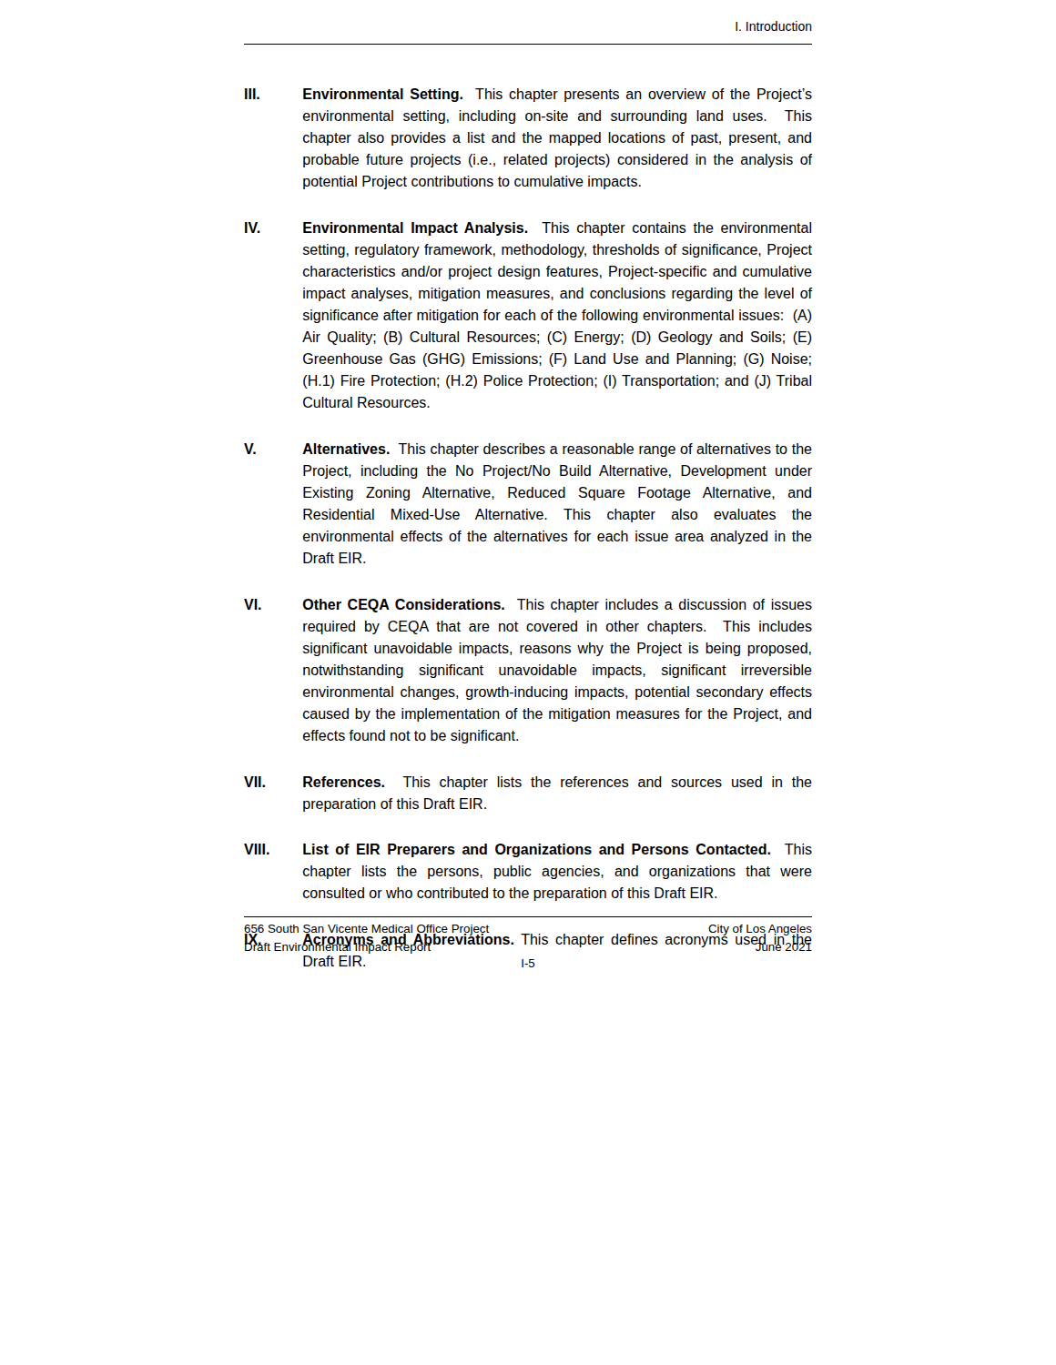I. Introduction
III.
Environmental Setting. This chapter presents an overview of the Project’s environmental setting, including on-site and surrounding land uses. This chapter also provides a list and the mapped locations of past, present, and probable future projects (i.e., related projects) considered in the analysis of potential Project contributions to cumulative impacts.
IV.
Environmental Impact Analysis. This chapter contains the environmental setting, regulatory framework, methodology, thresholds of significance, Project characteristics and/or project design features, Project-specific and cumulative impact analyses, mitigation measures, and conclusions regarding the level of significance after mitigation for each of the following environmental issues: (A) Air Quality; (B) Cultural Resources; (C) Energy; (D) Geology and Soils; (E) Greenhouse Gas (GHG) Emissions; (F) Land Use and Planning; (G) Noise; (H.1) Fire Protection; (H.2) Police Protection; (I) Transportation; and (J) Tribal Cultural Resources.
V.
Alternatives. This chapter describes a reasonable range of alternatives to the Project, including the No Project/No Build Alternative, Development under Existing Zoning Alternative, Reduced Square Footage Alternative, and Residential Mixed-Use Alternative. This chapter also evaluates the environmental effects of the alternatives for each issue area analyzed in the Draft EIR.
VI.
Other CEQA Considerations. This chapter includes a discussion of issues required by CEQA that are not covered in other chapters. This includes significant unavoidable impacts, reasons why the Project is being proposed, notwithstanding significant unavoidable impacts, significant irreversible environmental changes, growth-inducing impacts, potential secondary effects caused by the implementation of the mitigation measures for the Project, and effects found not to be significant.
VII.
References. This chapter lists the references and sources used in the preparation of this Draft EIR.
VIII.
List of EIR Preparers and Organizations and Persons Contacted. This chapter lists the persons, public agencies, and organizations that were consulted or who contributed to the preparation of this Draft EIR.
IX.
Acronyms and Abbreviations. This chapter defines acronyms used in the Draft EIR.
656 South San Vicente Medical Office Project
Draft Environmental Impact Report
City of Los Angeles
June 2021
I-5